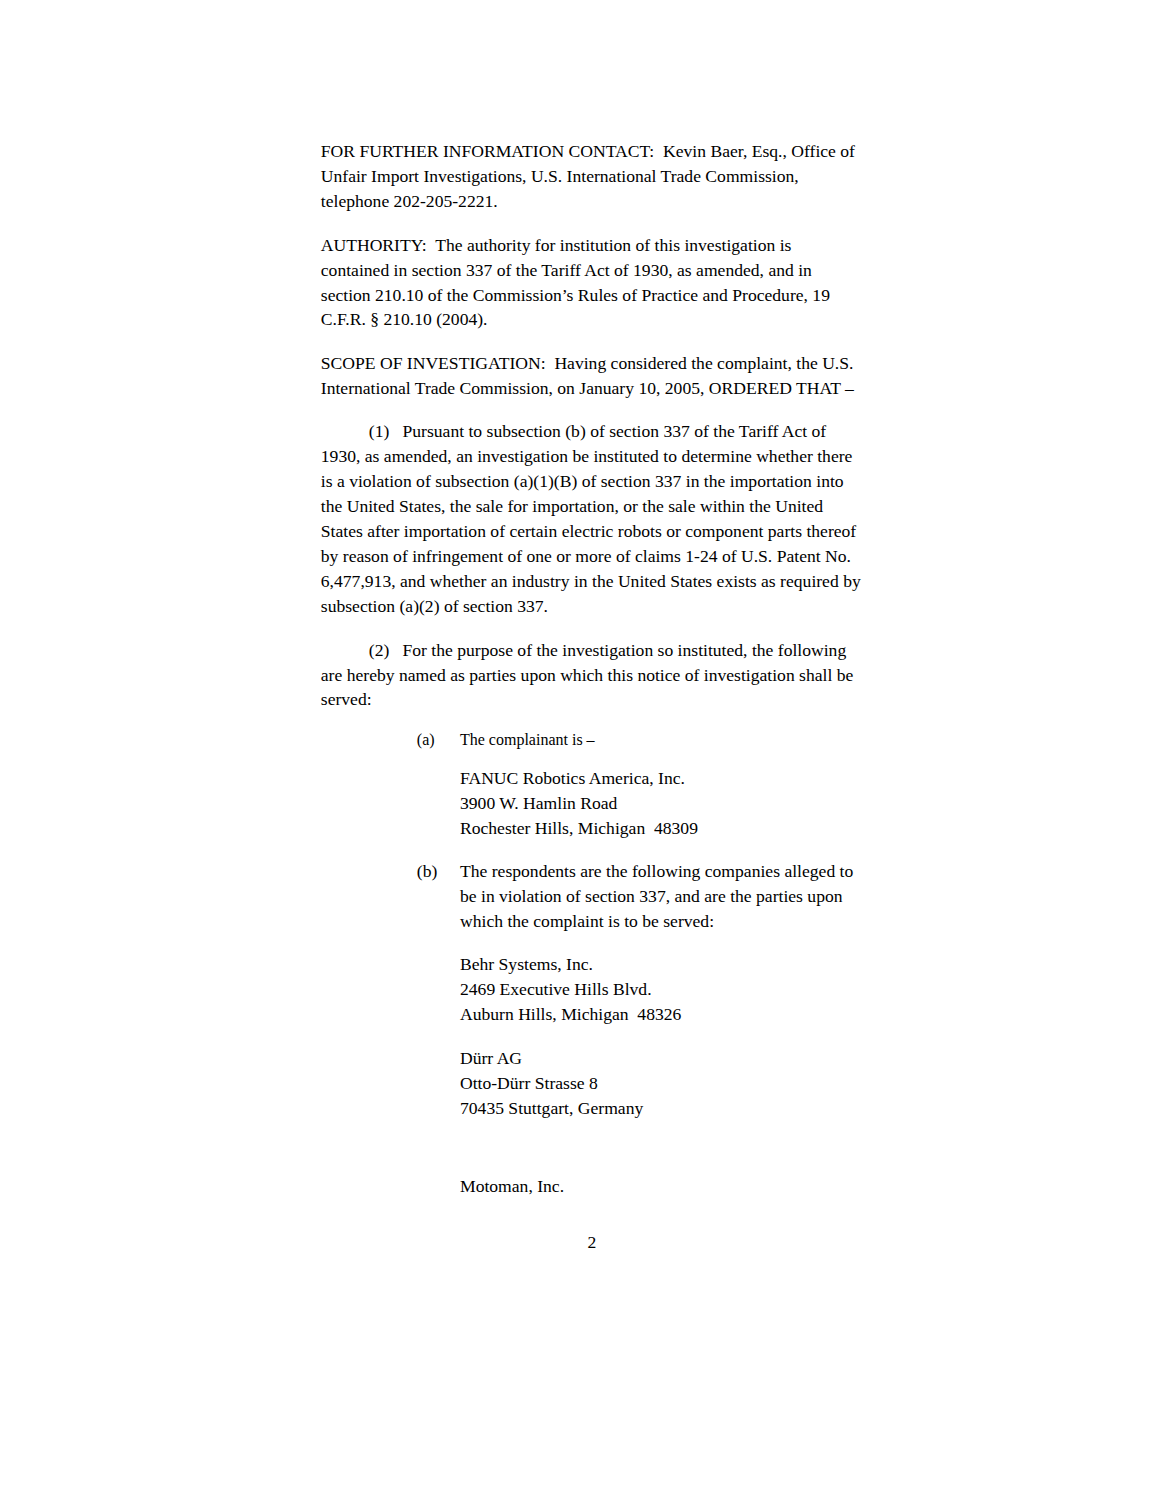FOR FURTHER INFORMATION CONTACT: Kevin Baer, Esq., Office of Unfair Import Investigations, U.S. International Trade Commission, telephone 202-205-2221.
AUTHORITY: The authority for institution of this investigation is contained in section 337 of the Tariff Act of 1930, as amended, and in section 210.10 of the Commission’s Rules of Practice and Procedure, 19 C.F.R. § 210.10 (2004).
SCOPE OF INVESTIGATION: Having considered the complaint, the U.S. International Trade Commission, on January 10, 2005, ORDERED THAT –
(1) Pursuant to subsection (b) of section 337 of the Tariff Act of 1930, as amended, an investigation be instituted to determine whether there is a violation of subsection (a)(1)(B) of section 337 in the importation into the United States, the sale for importation, or the sale within the United States after importation of certain electric robots or component parts thereof by reason of infringement of one or more of claims 1-24 of U.S. Patent No. 6,477,913, and whether an industry in the United States exists as required by subsection (a)(2) of section 337.
(2) For the purpose of the investigation so instituted, the following are hereby named as parties upon which this notice of investigation shall be served:
(a) The complainant is –
FANUC Robotics America, Inc.
3900 W. Hamlin Road
Rochester Hills, Michigan 48309
(b) The respondents are the following companies alleged to be in violation of section 337, and are the parties upon which the complaint is to be served:
Behr Systems, Inc.
2469 Executive Hills Blvd.
Auburn Hills, Michigan 48326
Dürr AG
Otto-Dürr Strasse 8
70435 Stuttgart, Germany
Motoman, Inc.
2